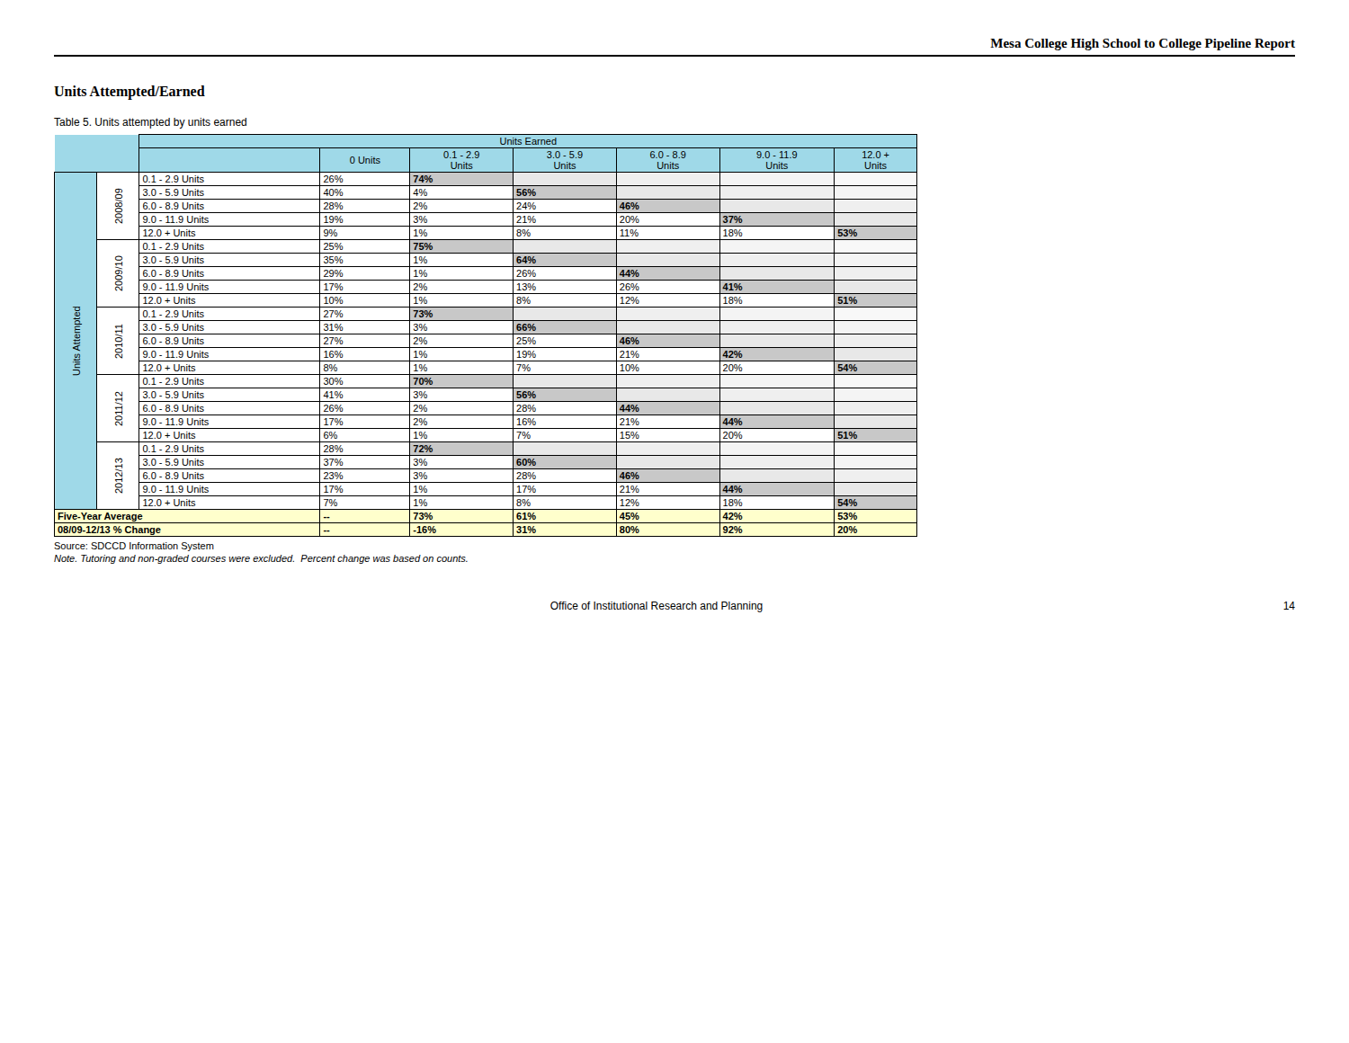Mesa College High School to College Pipeline Report
Units Attempted/Earned
Table 5. Units attempted by units earned
| | | Units Earned |
| | 0 Units | 0.1 - 2.9 Units | 3.0 - 5.9 Units | 6.0 - 8.9 Units | 9.0 - 11.9 Units | 12.0 + Units |
| Units Attempted | 2008/09 | 0.1 - 2.9 Units | 26% | 74% | | | | |
| 3.0 - 5.9 Units | 40% | 4% | 56% | | | |
| 6.0 - 8.9 Units | 28% | 2% | 24% | 46% | | |
| 9.0 - 11.9 Units | 19% | 3% | 21% | 20% | 37% | |
| 12.0 + Units | 9% | 1% | 8% | 11% | 18% | 53% |
| 2009/10 | 0.1 - 2.9 Units | 25% | 75% | | | | |
| 3.0 - 5.9 Units | 35% | 1% | 64% | | | |
| 6.0 - 8.9 Units | 29% | 1% | 26% | 44% | | |
| 9.0 - 11.9 Units | 17% | 2% | 13% | 26% | 41% | |
| 12.0 + Units | 10% | 1% | 8% | 12% | 18% | 51% |
| 2010/11 | 0.1 - 2.9 Units | 27% | 73% | | | | |
| 3.0 - 5.9 Units | 31% | 3% | 66% | | | |
| 6.0 - 8.9 Units | 27% | 2% | 25% | 46% | | |
| 9.0 - 11.9 Units | 16% | 1% | 19% | 21% | 42% | |
| 12.0 + Units | 8% | 1% | 7% | 10% | 20% | 54% |
| 2011/12 | 0.1 - 2.9 Units | 30% | 70% | | | | |
| 3.0 - 5.9 Units | 41% | 3% | 56% | | | |
| 6.0 - 8.9 Units | 26% | 2% | 28% | 44% | | |
| 9.0 - 11.9 Units | 17% | 2% | 16% | 21% | 44% | |
| 12.0 + Units | 6% | 1% | 7% | 15% | 20% | 51% |
| 2012/13 | 0.1 - 2.9 Units | 28% | 72% | | | | |
| 3.0 - 5.9 Units | 37% | 3% | 60% | | | |
| 6.0 - 8.9 Units | 23% | 3% | 28% | 46% | | |
| 9.0 - 11.9 Units | 17% | 1% | 17% | 21% | 44% | |
| 12.0 + Units | 7% | 1% | 8% | 12% | 18% | 54% |
| Five-Year Average | -- | 73% | 61% | 45% | 42% | 53% |
| 08/09-12/13 % Change | -- | -16% | 31% | 80% | 92% | 20% |
Source: SDCCD Information System
Note. Tutoring and non-graded courses were excluded. Percent change was based on counts.
Office of Institutional Research and Planning
14